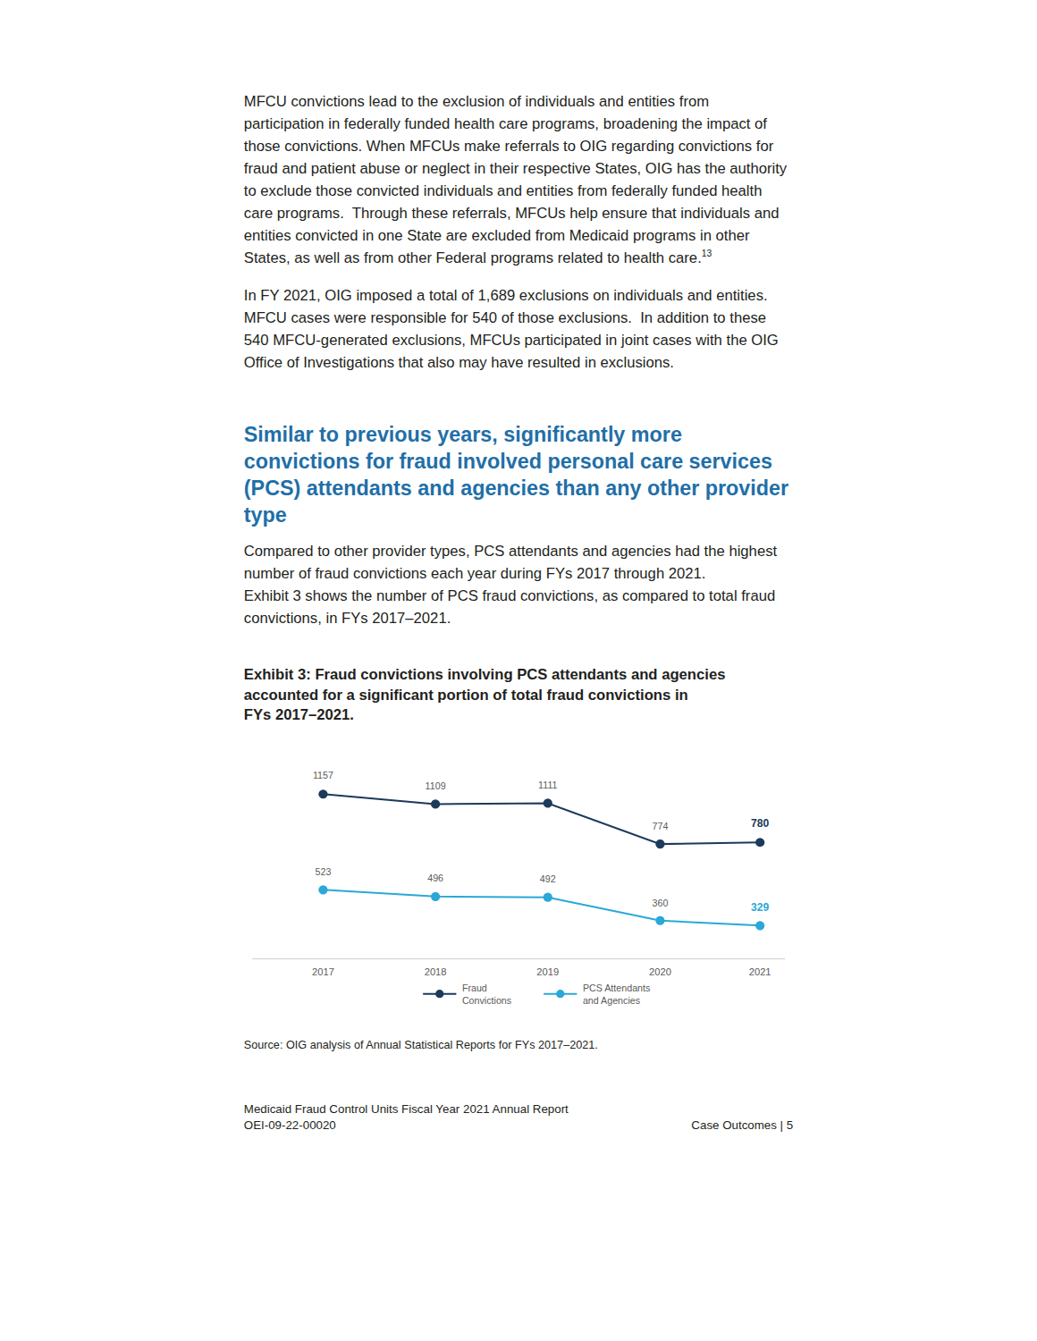MFCU convictions lead to the exclusion of individuals and entities from participation in federally funded health care programs, broadening the impact of those convictions. When MFCUs make referrals to OIG regarding convictions for fraud and patient abuse or neglect in their respective States, OIG has the authority to exclude those convicted individuals and entities from federally funded health care programs. Through these referrals, MFCUs help ensure that individuals and entities convicted in one State are excluded from Medicaid programs in other States, as well as from other Federal programs related to health care.13
In FY 2021, OIG imposed a total of 1,689 exclusions on individuals and entities. MFCU cases were responsible for 540 of those exclusions. In addition to these 540 MFCU-generated exclusions, MFCUs participated in joint cases with the OIG Office of Investigations that also may have resulted in exclusions.
Similar to previous years, significantly more convictions for fraud involved personal care services (PCS) attendants and agencies than any other provider type
Compared to other provider types, PCS attendants and agencies had the highest number of fraud convictions each year during FYs 2017 through 2021.
Exhibit 3 shows the number of PCS fraud convictions, as compared to total fraud convictions, in FYs 2017–2021.
Exhibit 3: Fraud convictions involving PCS attendants and agencies accounted for a significant portion of total fraud convictions in
FYs 2017–2021.
1157 1109 1111 774 780 523 496 492 360 329 2017 2018 2019 2020 2021 Fraud Convictions PCS Attendants and Agencies
Source: OIG analysis of Annual Statistical Reports for FYs 2017–2021.
Medicaid Fraud Control Units Fiscal Year 2021 Annual Report
OEI-09-22-00020
Case Outcomes | 5